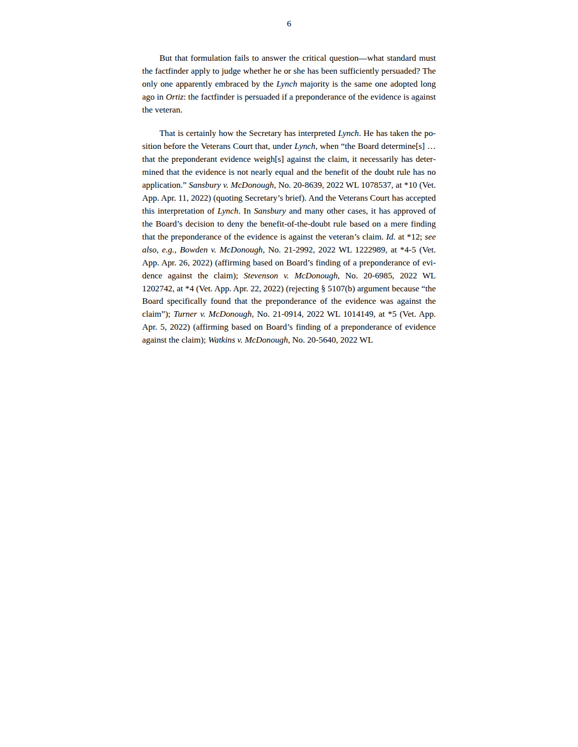6
But that formulation fails to answer the critical question—what standard must the factfinder apply to judge whether he or she has been sufficiently persuaded? The only one apparently embraced by the Lynch majority is the same one adopted long ago in Ortiz: the factfinder is persuaded if a preponderance of the evidence is against the veteran.
That is certainly how the Secretary has interpreted Lynch. He has taken the position before the Veterans Court that, under Lynch, when “the Board determine[s] … that the preponderant evidence weigh[s] against the claim, it necessarily has determined that the evidence is not nearly equal and the benefit of the doubt rule has no application.” Sansbury v. McDonough, No. 20-8639, 2022 WL 1078537, at *10 (Vet. App. Apr. 11, 2022) (quoting Secretary’s brief). And the Veterans Court has accepted this interpretation of Lynch. In Sansbury and many other cases, it has approved of the Board’s decision to deny the benefit-of-the-doubt rule based on a mere finding that the preponderance of the evidence is against the veteran’s claim. Id. at *12; see also, e.g., Bowden v. McDonough, No. 21-2992, 2022 WL 1222989, at *4-5 (Vet. App. Apr. 26, 2022) (affirming based on Board’s finding of a preponderance of evidence against the claim); Stevenson v. McDonough, No. 20-6985, 2022 WL 1202742, at *4 (Vet. App. Apr. 22, 2022) (rejecting § 5107(b) argument because “the Board specifically found that the preponderance of the evidence was against the claim”); Turner v. McDonough, No. 21-0914, 2022 WL 1014149, at *5 (Vet. App. Apr. 5, 2022) (affirming based on Board’s finding of a preponderance of evidence against the claim); Watkins v. McDonough, No. 20-5640, 2022 WL